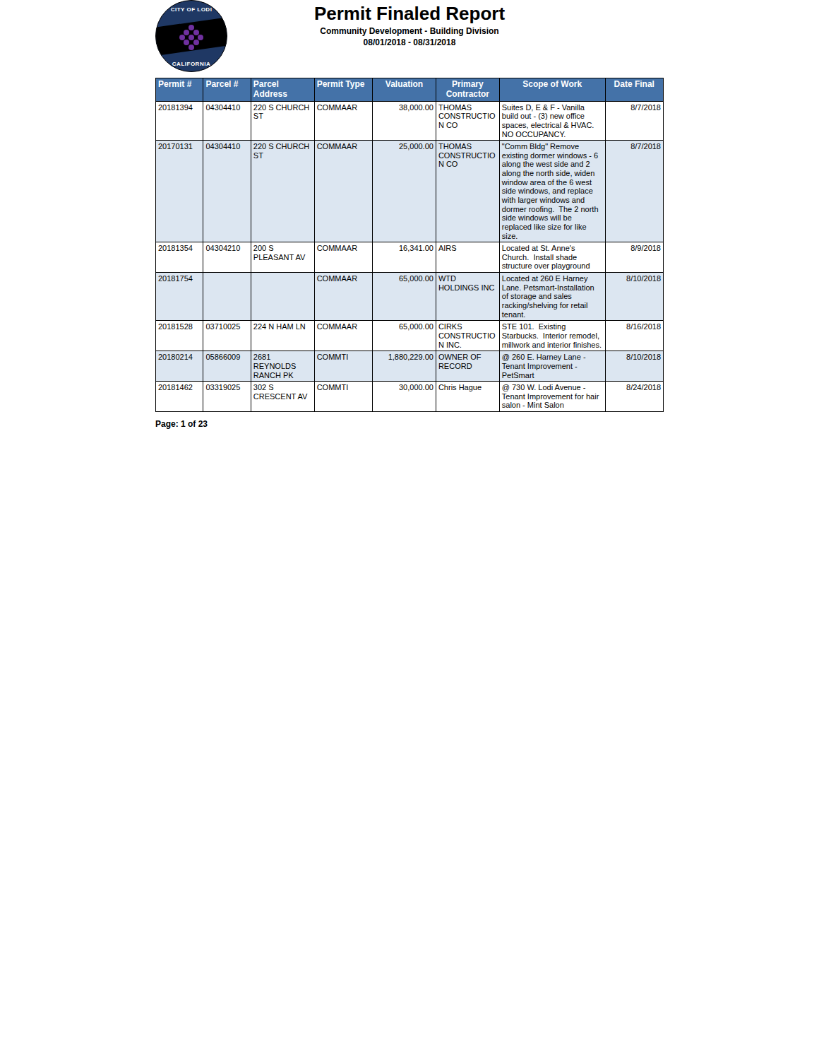CITY OF LODI
CALIFORNIA
Permit Finaled Report
Community Development - Building Division
08/01/2018 - 08/31/2018
| Permit # | Parcel # | Parcel Address | Permit Type | Valuation | Primary Contractor | Scope of Work | Date Final |
| --- | --- | --- | --- | --- | --- | --- | --- |
| 20181394 | 04304410 | 220 S CHURCH ST | COMMAAR | 38,000.00 | THOMAS CONSTRUCTION CO | Suites D, E & F - Vanilla build out - (3) new office spaces, electrical & HVAC. NO OCCUPANCY. | 8/7/2018 |
| 20170131 | 04304410 | 220 S CHURCH ST | COMMAAR | 25,000.00 | THOMAS CONSTRUCTION CO | "Comm Bldg" Remove existing dormer windows - 6 along the west side and 2 along the north side, widen window area of the 6 west side windows, and replace with larger windows and dormer roofing. The 2 north side windows will be replaced like size for like size. | 8/7/2018 |
| 20181354 | 04304210 | 200 S PLEASANT AV | COMMAAR | 16,341.00 | AIRS | Located at St. Anne's Church. Install shade structure over playground | 8/9/2018 |
| 20181754 | | | COMMAAR | 65,000.00 | WTD HOLDINGS INC | Located at 260 E Harney Lane. Petsmart-Installation of storage and sales racking/shelving for retail tenant. | 8/10/2018 |
| 20181528 | 03710025 | 224 N HAM LN | COMMAAR | 65,000.00 | CIRKS CONSTRUCTION INC. | STE 101. Existing Starbucks. Interior remodel, millwork and interior finishes. | 8/16/2018 |
| 20180214 | 05866009 | 2681 REYNOLDS RANCH PK | COMMTI | 1,880,229.00 | OWNER OF RECORD | @ 260 E. Harney Lane - Tenant Improvement - PetSmart | 8/10/2018 |
| 20181462 | 03319025 | 302 S CRESCENT AV | COMMTI | 30,000.00 | Chris Hague | @ 730 W. Lodi Avenue - Tenant Improvement for hair salon - Mint Salon | 8/24/2018 |
Page: 1 of 23